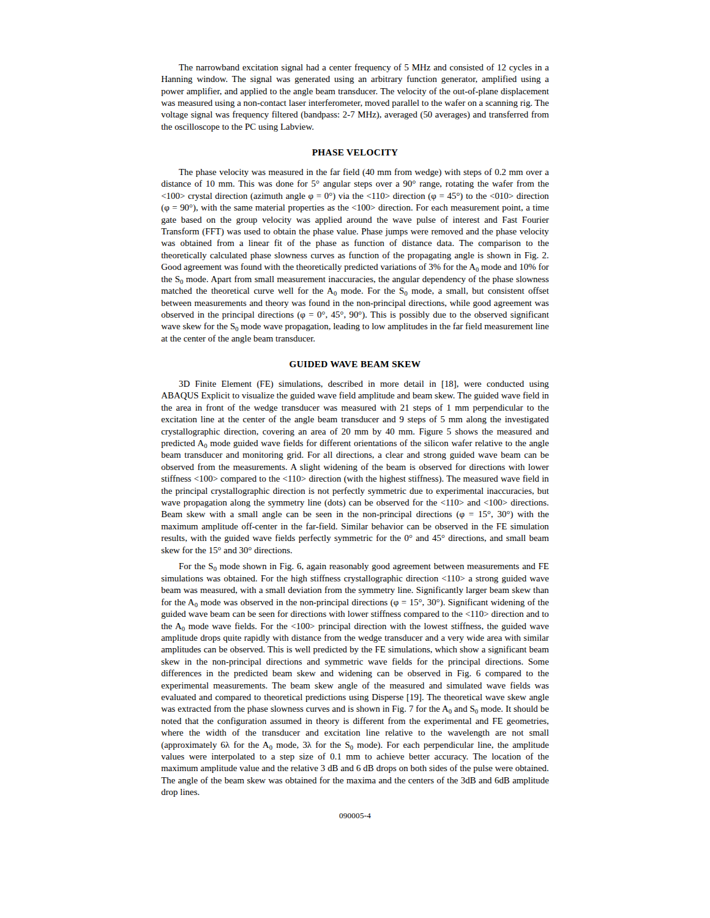The narrowband excitation signal had a center frequency of 5 MHz and consisted of 12 cycles in a Hanning window. The signal was generated using an arbitrary function generator, amplified using a power amplifier, and applied to the angle beam transducer. The velocity of the out-of-plane displacement was measured using a non-contact laser interferometer, moved parallel to the wafer on a scanning rig. The voltage signal was frequency filtered (bandpass: 2-7 MHz), averaged (50 averages) and transferred from the oscilloscope to the PC using Labview.
PHASE VELOCITY
The phase velocity was measured in the far field (40 mm from wedge) with steps of 0.2 mm over a distance of 10 mm. This was done for 5° angular steps over a 90° range, rotating the wafer from the <100> crystal direction (azimuth angle φ = 0°) via the <110> direction (φ = 45°) to the <010> direction (φ = 90°), with the same material properties as the <100> direction. For each measurement point, a time gate based on the group velocity was applied around the wave pulse of interest and Fast Fourier Transform (FFT) was used to obtain the phase value. Phase jumps were removed and the phase velocity was obtained from a linear fit of the phase as function of distance data. The comparison to the theoretically calculated phase slowness curves as function of the propagating angle is shown in Fig. 2. Good agreement was found with the theoretically predicted variations of 3% for the A0 mode and 10% for the S0 mode. Apart from small measurement inaccuracies, the angular dependency of the phase slowness matched the theoretical curve well for the A0 mode. For the S0 mode, a small, but consistent offset between measurements and theory was found in the non-principal directions, while good agreement was observed in the principal directions (φ = 0°, 45°, 90°). This is possibly due to the observed significant wave skew for the S0 mode wave propagation, leading to low amplitudes in the far field measurement line at the center of the angle beam transducer.
GUIDED WAVE BEAM SKEW
3D Finite Element (FE) simulations, described in more detail in [18], were conducted using ABAQUS Explicit to visualize the guided wave field amplitude and beam skew. The guided wave field in the area in front of the wedge transducer was measured with 21 steps of 1 mm perpendicular to the excitation line at the center of the angle beam transducer and 9 steps of 5 mm along the investigated crystallographic direction, covering an area of 20 mm by 40 mm. Figure 5 shows the measured and predicted A0 mode guided wave fields for different orientations of the silicon wafer relative to the angle beam transducer and monitoring grid. For all directions, a clear and strong guided wave beam can be observed from the measurements. A slight widening of the beam is observed for directions with lower stiffness <100> compared to the <110> direction (with the highest stiffness). The measured wave field in the principal crystallographic direction is not perfectly symmetric due to experimental inaccuracies, but wave propagation along the symmetry line (dots) can be observed for the <110> and <100> directions. Beam skew with a small angle can be seen in the non-principal directions (φ = 15°, 30°) with the maximum amplitude off-center in the far-field. Similar behavior can be observed in the FE simulation results, with the guided wave fields perfectly symmetric for the 0° and 45° directions, and small beam skew for the 15° and 30° directions.
For the S0 mode shown in Fig. 6, again reasonably good agreement between measurements and FE simulations was obtained. For the high stiffness crystallographic direction <110> a strong guided wave beam was measured, with a small deviation from the symmetry line. Significantly larger beam skew than for the A0 mode was observed in the non-principal directions (φ = 15°, 30°). Significant widening of the guided wave beam can be seen for directions with lower stiffness compared to the <110> direction and to the A0 mode wave fields. For the <100> principal direction with the lowest stiffness, the guided wave amplitude drops quite rapidly with distance from the wedge transducer and a very wide area with similar amplitudes can be observed. This is well predicted by the FE simulations, which show a significant beam skew in the non-principal directions and symmetric wave fields for the principal directions. Some differences in the predicted beam skew and widening can be observed in Fig. 6 compared to the experimental measurements. The beam skew angle of the measured and simulated wave fields was evaluated and compared to theoretical predictions using Disperse [19]. The theoretical wave skew angle was extracted from the phase slowness curves and is shown in Fig. 7 for the A0 and S0 mode. It should be noted that the configuration assumed in theory is different from the experimental and FE geometries, where the width of the transducer and excitation line relative to the wavelength are not small (approximately 6λ for the A0 mode, 3λ for the S0 mode). For each perpendicular line, the amplitude values were interpolated to a step size of 0.1 mm to achieve better accuracy. The location of the maximum amplitude value and the relative 3 dB and 6 dB drops on both sides of the pulse were obtained. The angle of the beam skew was obtained for the maxima and the centers of the 3dB and 6dB amplitude drop lines.
090005-4